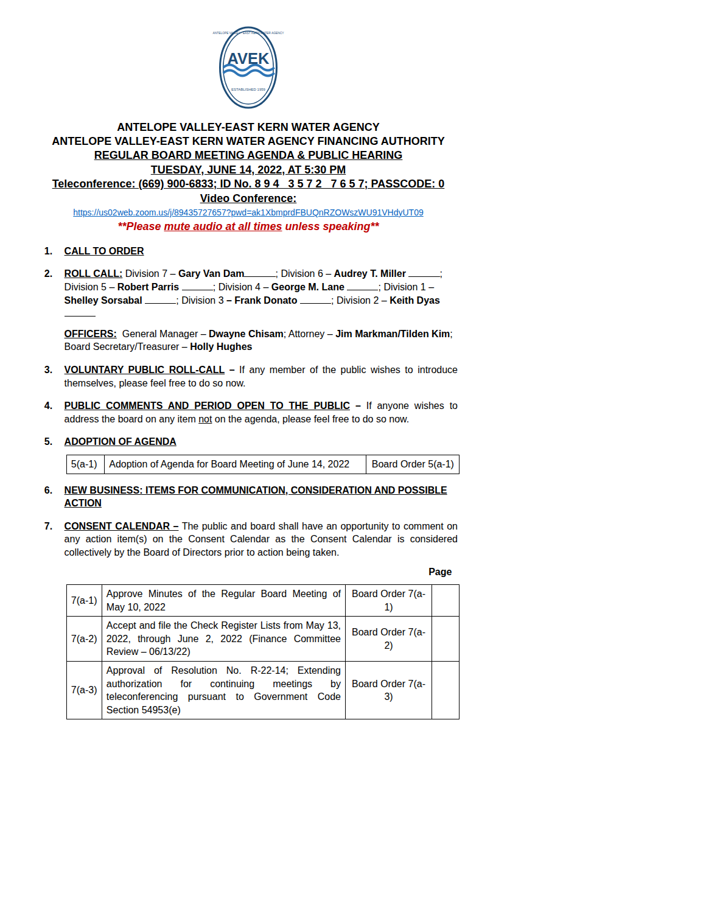AVEK ESTABLISHED 1959 ANTELOPE VALLEY · EAST KERN WATER AGENCY
ANTELOPE VALLEY-EAST KERN WATER AGENCY
ANTELOPE VALLEY-EAST KERN WATER AGENCY FINANCING AUTHORITY
REGULAR BOARD MEETING AGENDA & PUBLIC HEARING
TUESDAY, JUNE 14, 2022, AT 5:30 PM
Teleconference: (669) 900-6833; ID No. 8 9 4 3 5 7 2 7 6 5 7; PASSCODE: 0
Video Conference:
https://us02web.zoom.us/j/89435727657?pwd=ak1XbmprdFBUQnRZOWszWU91VHdyUT09
**Please mute audio at all times unless speaking**
CALL TO ORDER
ROLL CALL: Division 7 – Gary Van Dam ; Division 6 – Audrey T. Miller ; Division 5 – Robert Parris ; Division 4 – George M. Lane ; Division 1 – Shelley Sorsabal ; Division 3 – Frank Donato ; Division 2 – Keith Dyas
OFFICERS: General Manager – Dwayne Chisam; Attorney – Jim Markman/Tilden Kim; Board Secretary/Treasurer – Holly Hughes
VOLUNTARY PUBLIC ROLL-CALL – If any member of the public wishes to introduce themselves, please feel free to do so now.
PUBLIC COMMENTS AND PERIOD OPEN TO THE PUBLIC – If anyone wishes to address the board on any item not on the agenda, please feel free to do so now.
ADOPTION OF AGENDA
| 5(a-1) | Adoption of Agenda for Board Meeting of June 14, 2022 | Board Order 5(a-1) |
NEW BUSINESS: ITEMS FOR COMMUNICATION, CONSIDERATION AND POSSIBLE ACTION
CONSENT CALENDAR – The public and board shall have an opportunity to comment on any action item(s) on the Consent Calendar as the Consent Calendar is considered collectively by the Board of Directors prior to action being taken.
Page
| 7(a-1) | Approve Minutes of the Regular Board Meeting of May 10, 2022 | Board Order 7(a-1) | |
| 7(a-2) | Accept and file the Check Register Lists from May 13, 2022, through June 2, 2022 (Finance Committee Review – 06/13/22) | Board Order 7(a-2) | |
| 7(a-3) | Approval of Resolution No. R-22-14; Extending authorization for continuing meetings by teleconferencing pursuant to Government Code Section 54953(e) | Board Order 7(a-3) | |